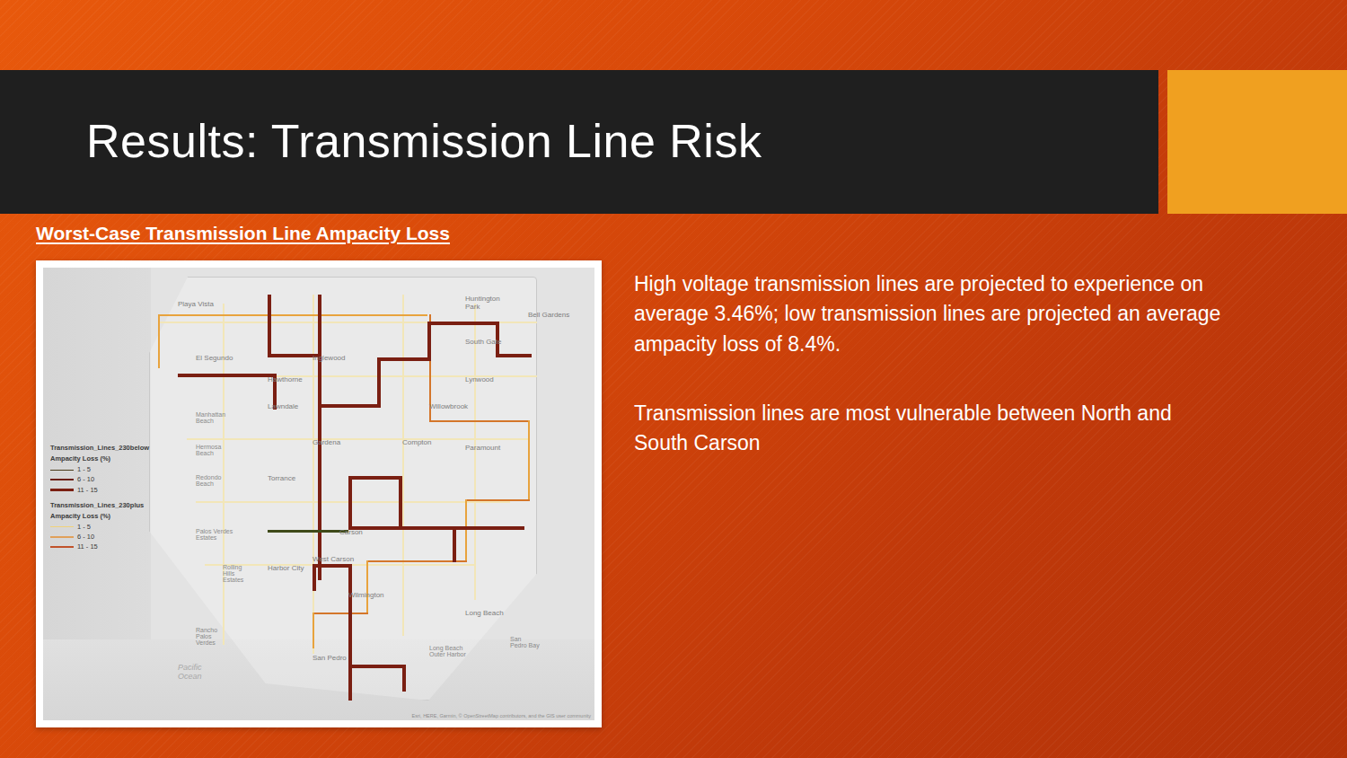Results: Transmission Line Risk
Worst-Case Transmission Line Ampacity Loss
Playa Vista
Huntington
Park
Bell Gardens
South Gate
Lynwood
Willowbrook
Compton
Paramount
Inglewood
Hawthorne
Lawndale
Gardena
El Segundo
Manhattan
Beach
Hermosa
Beach
Redondo
Beach
Torrance
Carson
West Carson
Harbor City
Wilmington
Palos Verdes
Estates
Rolling
Hills
Estates
Rancho
Palos
Verdes
San Pedro
Long Beach
Long Beach
Outer Harbor
San
Pedro Bay
Pacific
Ocean
Transmission_Lines_230below
Ampacity Loss (%)
1 - 5
6 - 10
11 - 15
Transmission_Lines_230plus
Ampacity Loss (%)
1 - 5
6 - 10
11 - 15
Esri, HERE, Garmin, © OpenStreetMap contributors, and the GIS user community
High voltage transmission lines are projected to experience on average 3.46%; low transmission lines are projected an average ampacity loss of 8.4%.
Transmission lines are most vulnerable between North and South Carson